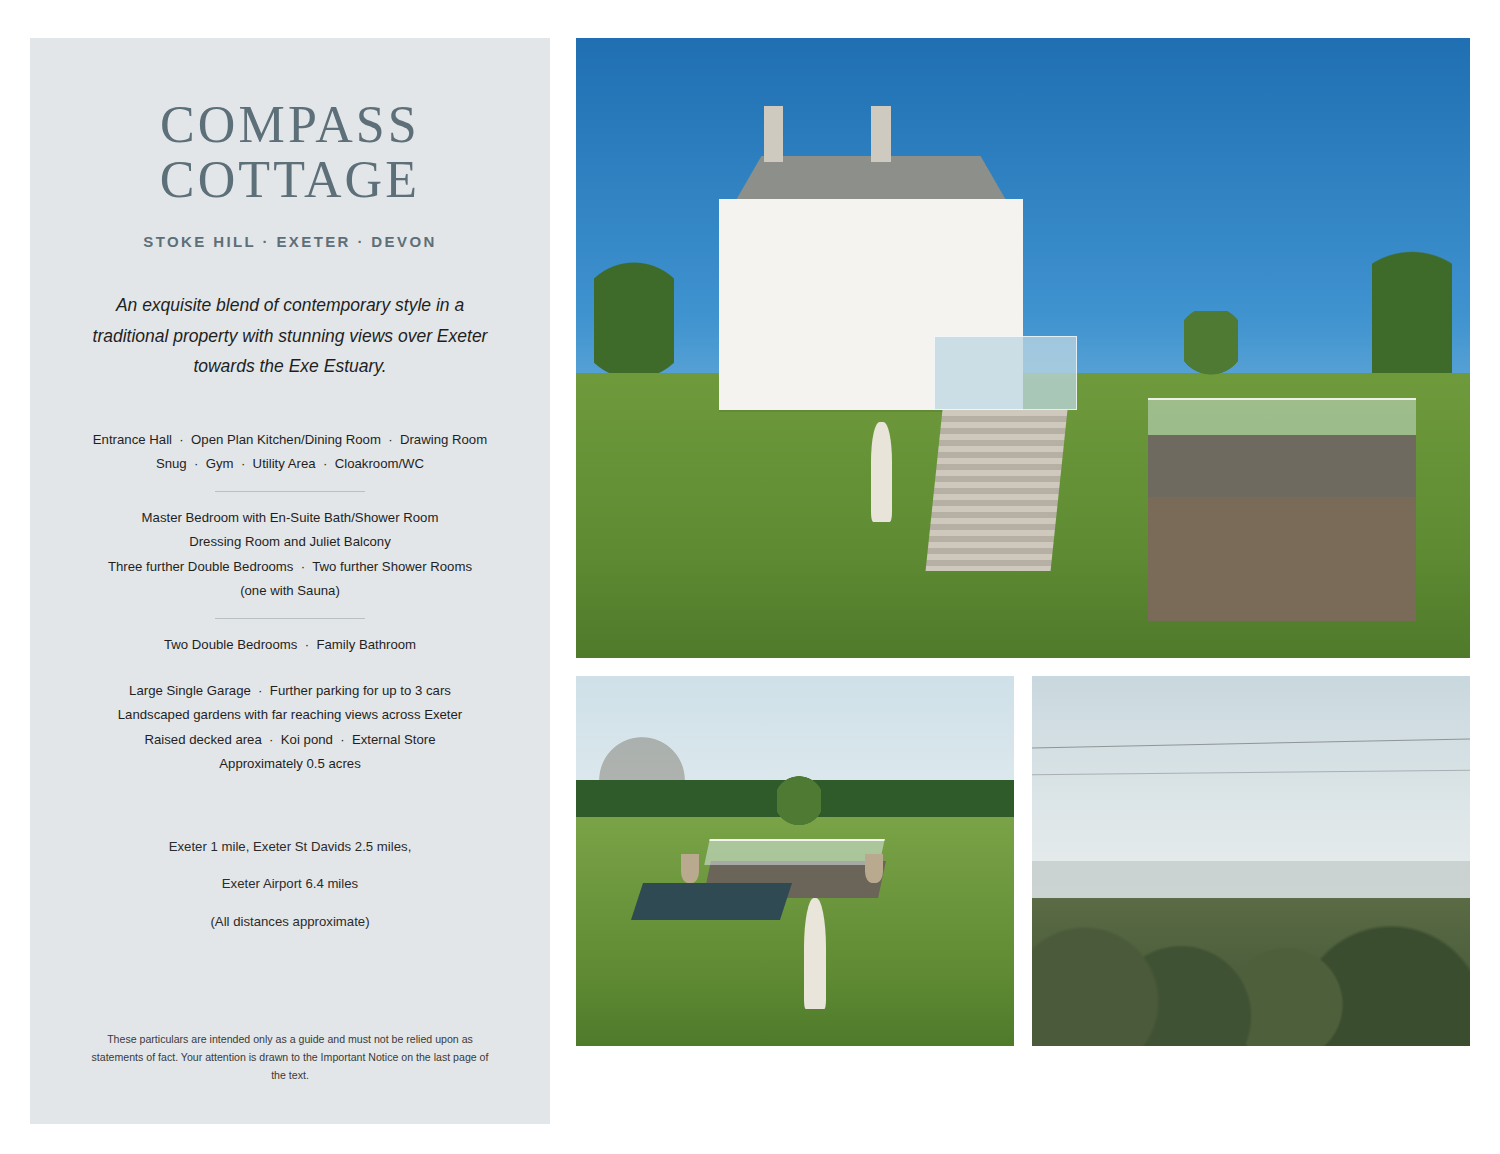Compass
Cottage
Stoke Hill · Exeter · Devon
An exquisite blend of contemporary style in a traditional property with stunning views over Exeter towards the Exe Estuary.
Entrance Hall · Open Plan Kitchen/Dining Room · Drawing Room
Snug · Gym · Utility Area · Cloakroom/WC
Master Bedroom with En-Suite Bath/Shower Room
Dressing Room and Juliet Balcony
Three further Double Bedrooms · Two further Shower Rooms
(one with Sauna)
Two Double Bedrooms · Family Bathroom
Large Single Garage · Further parking for up to 3 cars
Landscaped gardens with far reaching views across Exeter
Raised decked area · Koi pond · External Store
Approximately 0.5 acres
Exeter 1 mile, Exeter St Davids 2.5 miles,
Exeter Airport 6.4 miles
(All distances approximate)
These particulars are intended only as a guide and must not be relied upon as statements of fact. Your attention is drawn to the Important Notice on the last page of the text.